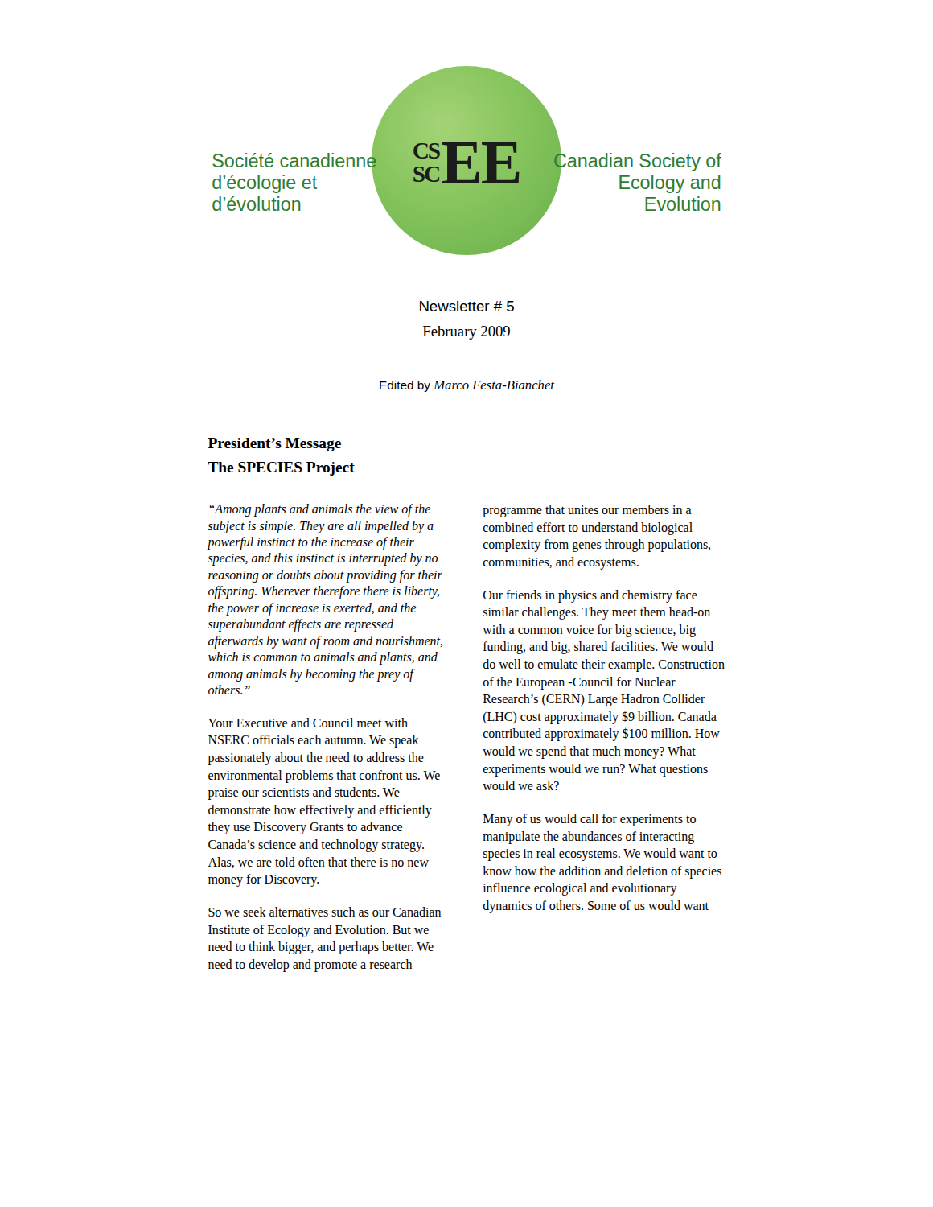CS SC EE
Société canadienne
d’écologie et d’évolution
Canadian Society of
Ecology and Evolution
Newsletter # 5
February 2009
Edited by Marco Festa-Bianchet
President’s Message
The SPECIES Project
“Among plants and animals the view of the subject is simple. They are all impelled by a powerful instinct to the increase of their species, and this instinct is interrupted by no reasoning or doubts about providing for their offspring. Wherever therefore there is liberty, the power of increase is exerted, and the superabundant effects are repressed afterwards by want of room and nourishment, which is common to animals and plants, and among animals by becoming the prey of others.”
Your Executive and Council meet with NSERC officials each autumn. We speak passionately about the need to address the environmental problems that confront us. We praise our scientists and students. We demonstrate how effectively and efficiently they use Discovery Grants to advance Canada’s science and technology strategy. Alas, we are told often that there is no new money for Discovery.
So we seek alternatives such as our Canadian Institute of Ecology and Evolution. But we need to think bigger, and perhaps better. We need to develop and promote a research
programme that unites our members in a combined effort to understand biological complexity from genes through populations, communities, and ecosystems.
Our friends in physics and chemistry face similar challenges. They meet them head-on with a common voice for big science, big funding, and big, shared facilities. We would do well to emulate their example. Construction of the European -Council for Nuclear Research’s (CERN) Large Hadron Collider (LHC) cost approximately $9 billion. Canada contributed approximately $100 million. How would we spend that much money? What experiments would we run? What questions would we ask?
Many of us would call for experiments to manipulate the abundances of interacting species in real ecosystems. We would want to know how the addition and deletion of species influence ecological and evolutionary dynamics of others. Some of us would want